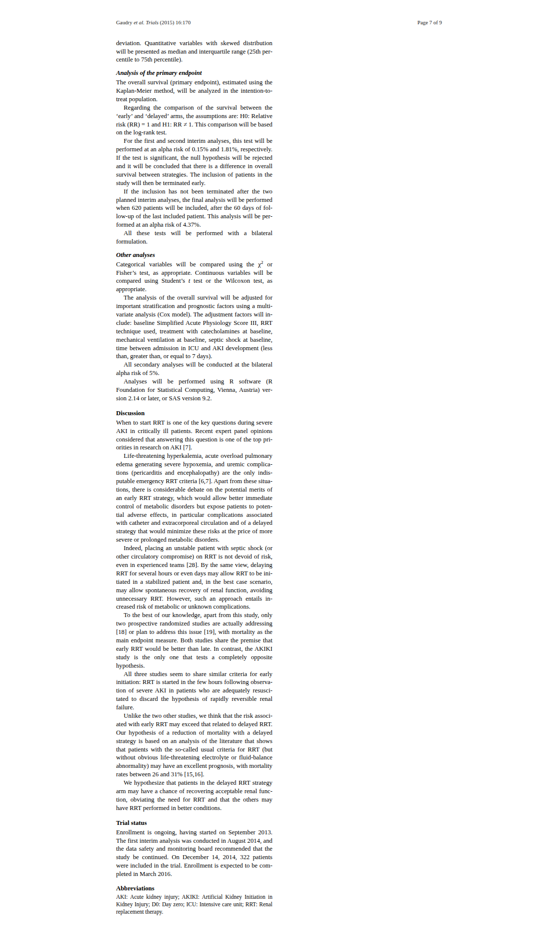Gaudry et al. Trials (2015) 16:170 Page 7 of 9
deviation. Quantitative variables with skewed distribution will be presented as median and interquartile range (25th percentile to 75th percentile).
Analysis of the primary endpoint
The overall survival (primary endpoint), estimated using the Kaplan-Meier method, will be analyzed in the intention-to-treat population.
Regarding the comparison of the survival between the ‘early’ and ‘delayed’ arms, the assumptions are: H0: Relative risk (RR) = 1 and H1: RR ≠ 1. This comparison will be based on the log-rank test.
For the first and second interim analyses, this test will be performed at an alpha risk of 0.15% and 1.81%, respectively. If the test is significant, the null hypothesis will be rejected and it will be concluded that there is a difference in overall survival between strategies. The inclusion of patients in the study will then be terminated early.
If the inclusion has not been terminated after the two planned interim analyses, the final analysis will be performed when 620 patients will be included, after the 60 days of follow-up of the last included patient. This analysis will be performed at an alpha risk of 4.37%.
All these tests will be performed with a bilateral formulation.
Other analyses
Categorical variables will be compared using the χ2 or Fisher’s test, as appropriate. Continuous variables will be compared using Student’s t test or the Wilcoxon test, as appropriate.
The analysis of the overall survival will be adjusted for important stratification and prognostic factors using a multivariate analysis (Cox model). The adjustment factors will include: baseline Simplified Acute Physiology Score III, RRT technique used, treatment with catecholamines at baseline, mechanical ventilation at baseline, septic shock at baseline, time between admission in ICU and AKI development (less than, greater than, or equal to 7 days).
All secondary analyses will be conducted at the bilateral alpha risk of 5%.
Analyses will be performed using R software (R Foundation for Statistical Computing, Vienna, Austria) version 2.14 or later, or SAS version 9.2.
Discussion
When to start RRT is one of the key questions during severe AKI in critically ill patients. Recent expert panel opinions considered that answering this question is one of the top priorities in research on AKI [7].
Life-threatening hyperkalemia, acute overload pulmonary edema generating severe hypoxemia, and uremic complications (pericarditis and encephalopathy) are the only indisputable emergency RRT criteria [6,7]. Apart from these situations, there is considerable debate on the potential merits of an early RRT strategy, which would allow better immediate control of metabolic disorders but expose patients to potential adverse effects, in particular complications associated with catheter and extracorporeal circulation and of a delayed strategy that would minimize these risks at the price of more severe or prolonged metabolic disorders.
Indeed, placing an unstable patient with septic shock (or other circulatory compromise) on RRT is not devoid of risk, even in experienced teams [28]. By the same view, delaying RRT for several hours or even days may allow RRT to be initiated in a stabilized patient and, in the best case scenario, may allow spontaneous recovery of renal function, avoiding unnecessary RRT. However, such an approach entails increased risk of metabolic or unknown complications.
To the best of our knowledge, apart from this study, only two prospective randomized studies are actually addressing [18] or plan to address this issue [19], with mortality as the main endpoint measure. Both studies share the premise that early RRT would be better than late. In contrast, the AKIKI study is the only one that tests a completely opposite hypothesis.
All three studies seem to share similar criteria for early initiation: RRT is started in the few hours following observation of severe AKI in patients who are adequately resuscitated to discard the hypothesis of rapidly reversible renal failure.
Unlike the two other studies, we think that the risk associated with early RRT may exceed that related to delayed RRT. Our hypothesis of a reduction of mortality with a delayed strategy is based on an analysis of the literature that shows that patients with the so-called usual criteria for RRT (but without obvious life-threatening electrolyte or fluid-balance abnormality) may have an excellent prognosis, with mortality rates between 26 and 31% [15,16].
We hypothesize that patients in the delayed RRT strategy arm may have a chance of recovering acceptable renal function, obviating the need for RRT and that the others may have RRT performed in better conditions.
Trial status
Enrollment is ongoing, having started on September 2013. The first interim analysis was conducted in August 2014, and the data safety and monitoring board recommended that the study be continued. On December 14, 2014, 322 patients were included in the trial. Enrollment is expected to be completed in March 2016.
Abbreviations
AKI: Acute kidney injury; AKIKI: Artificial Kidney Initiation in Kidney Injury; D0: Day zero; ICU: Intensive care unit; RRT: Renal replacement therapy.